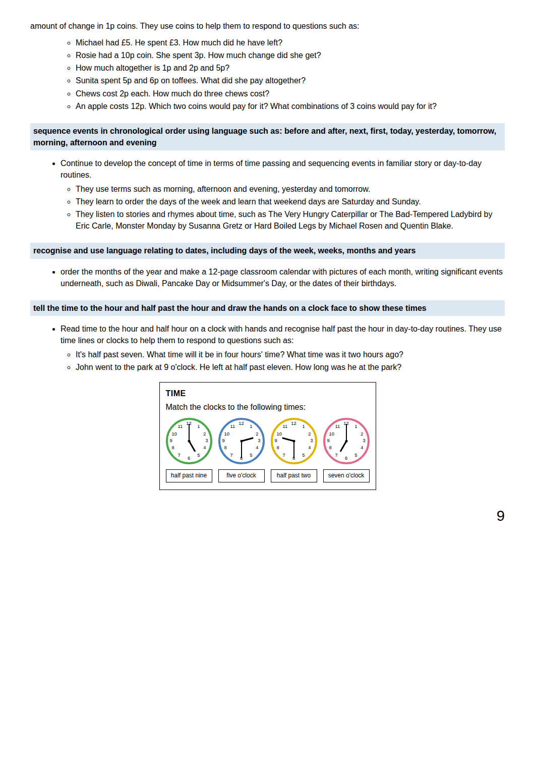amount of change in 1p coins. They use coins to help them to respond to questions such as:
Michael had £5. He spent £3. How much did he have left?
Rosie had a 10p coin. She spent 3p. How much change did she get?
How much altogether is 1p and 2p and 5p?
Sunita spent 5p and 6p on toffees. What did she pay altogether?
Chews cost 2p each. How much do three chews cost?
An apple costs 12p. Which two coins would pay for it? What combinations of 3 coins would pay for it?
sequence events in chronological order using language such as: before and after, next, first, today, yesterday, tomorrow, morning, afternoon and evening
Continue to develop the concept of time in terms of time passing and sequencing events in familiar story or day-to-day routines.
They use terms such as morning, afternoon and evening, yesterday and tomorrow.
They learn to order the days of the week and learn that weekend days are Saturday and Sunday.
They listen to stories and rhymes about time, such as The Very Hungry Caterpillar or The Bad-Tempered Ladybird by Eric Carle, Monster Monday by Susanna Gretz or Hard Boiled Legs by Michael Rosen and Quentin Blake.
recognise and use language relating to dates, including days of the week, weeks, months and years
order the months of the year and make a 12-page classroom calendar with pictures of each month, writing significant events underneath, such as Diwali, Pancake Day or Midsummer's Day, or the dates of their birthdays.
tell the time to the hour and half past the hour and draw the hands on a clock face to show these times
Read time to the hour and half hour on a clock with hands and recognise half past the hour in day-to-day routines. They use time lines or clocks to help them to respond to questions such as:
It's half past seven. What time will it be in four hours' time? What time was it two hours ago?
John went to the park at 9 o'clock. He left at half past eleven. How long was he at the park?
TIME
Match the clocks to the following times:
1212 345 678 91011
1212 345 678 91011
1212 345 678 91011
1212 345 678 91011
half past nine
five o'clock
half past two
seven o'clock
9